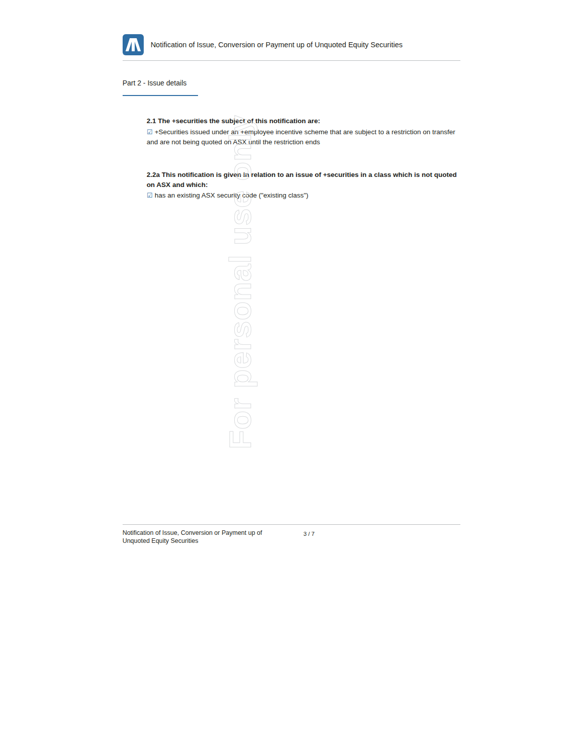For personal use only
Notification of Issue, Conversion or Payment up of Unquoted Equity Securities
Part 2 - Issue details
2.1 The +securities the subject of this notification are:
☑+Securities issued under an +employee incentive scheme that are subject to a restriction on transfer and are not being quoted on ASX until the restriction ends
2.2a This notification is given in relation to an issue of +securities in a class which is not quoted on ASX and which:
☑has an existing ASX security code ("existing class")
Notification of Issue, Conversion or Payment up of Unquoted Equity Securities
3 / 7